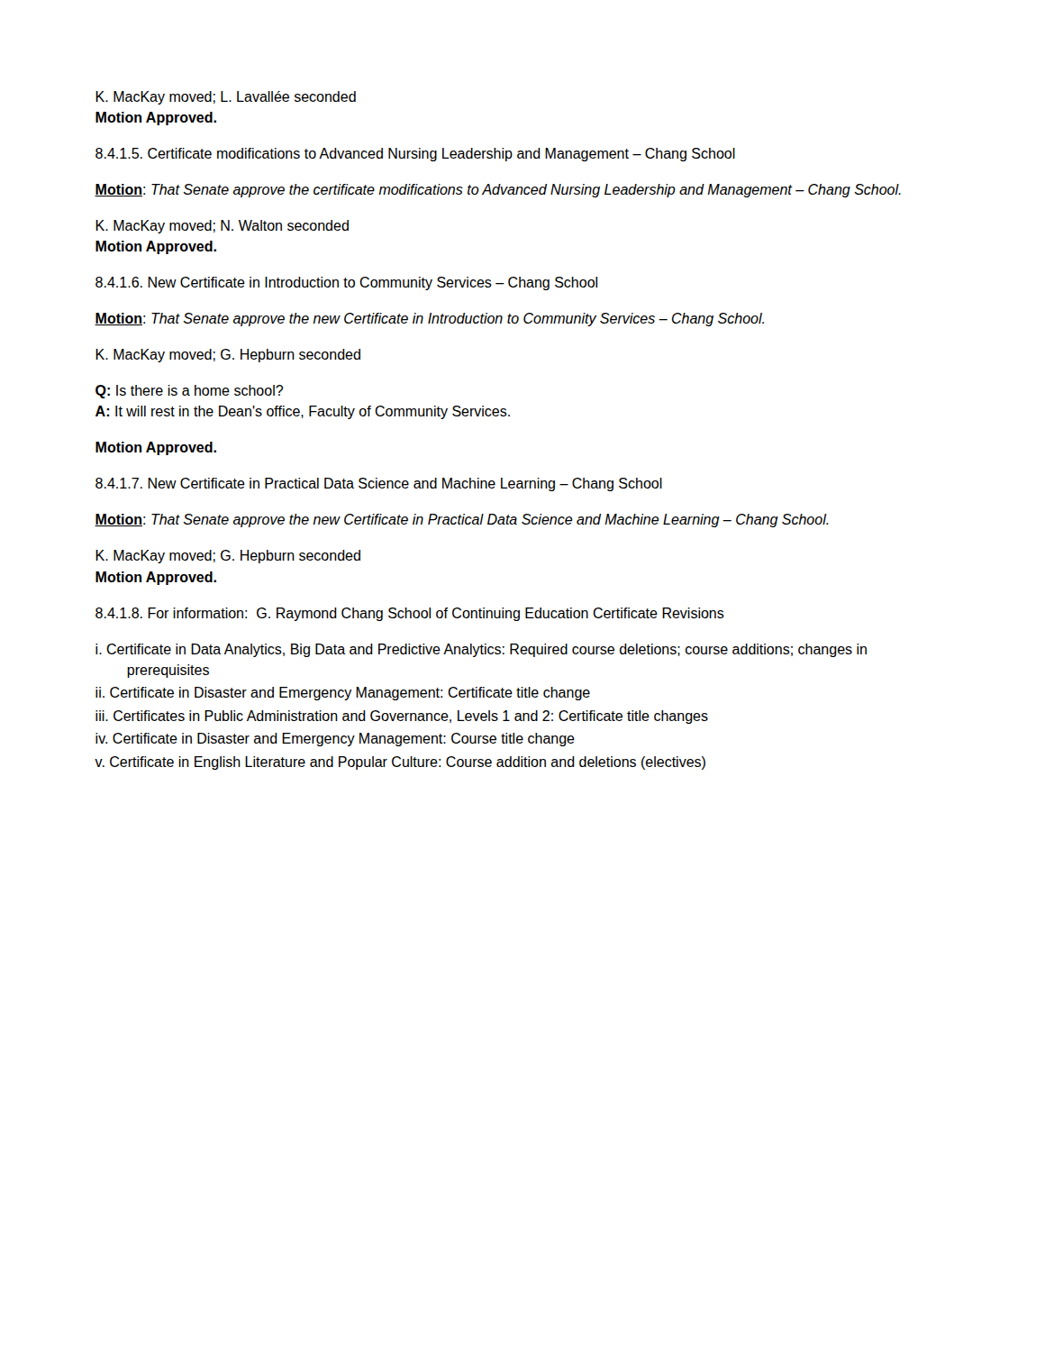K. MacKay moved; L. Lavallée seconded
Motion Approved.
8.4.1.5. Certificate modifications to Advanced Nursing Leadership and Management – Chang School
Motion: That Senate approve the certificate modifications to Advanced Nursing Leadership and Management – Chang School.
K. MacKay moved; N. Walton seconded
Motion Approved.
8.4.1.6. New Certificate in Introduction to Community Services – Chang School
Motion: That Senate approve the new Certificate in Introduction to Community Services – Chang School.
K. MacKay moved; G. Hepburn seconded
Q: Is there is a home school?
A: It will rest in the Dean's office, Faculty of Community Services.
Motion Approved.
8.4.1.7. New Certificate in Practical Data Science and Machine Learning – Chang School
Motion: That Senate approve the new Certificate in Practical Data Science and Machine Learning – Chang School.
K. MacKay moved; G. Hepburn seconded
Motion Approved.
8.4.1.8. For information: G. Raymond Chang School of Continuing Education Certificate Revisions
i. Certificate in Data Analytics, Big Data and Predictive Analytics: Required course deletions; course additions; changes in prerequisites
ii. Certificate in Disaster and Emergency Management: Certificate title change
iii. Certificates in Public Administration and Governance, Levels 1 and 2: Certificate title changes
iv. Certificate in Disaster and Emergency Management: Course title change
v. Certificate in English Literature and Popular Culture: Course addition and deletions (electives)